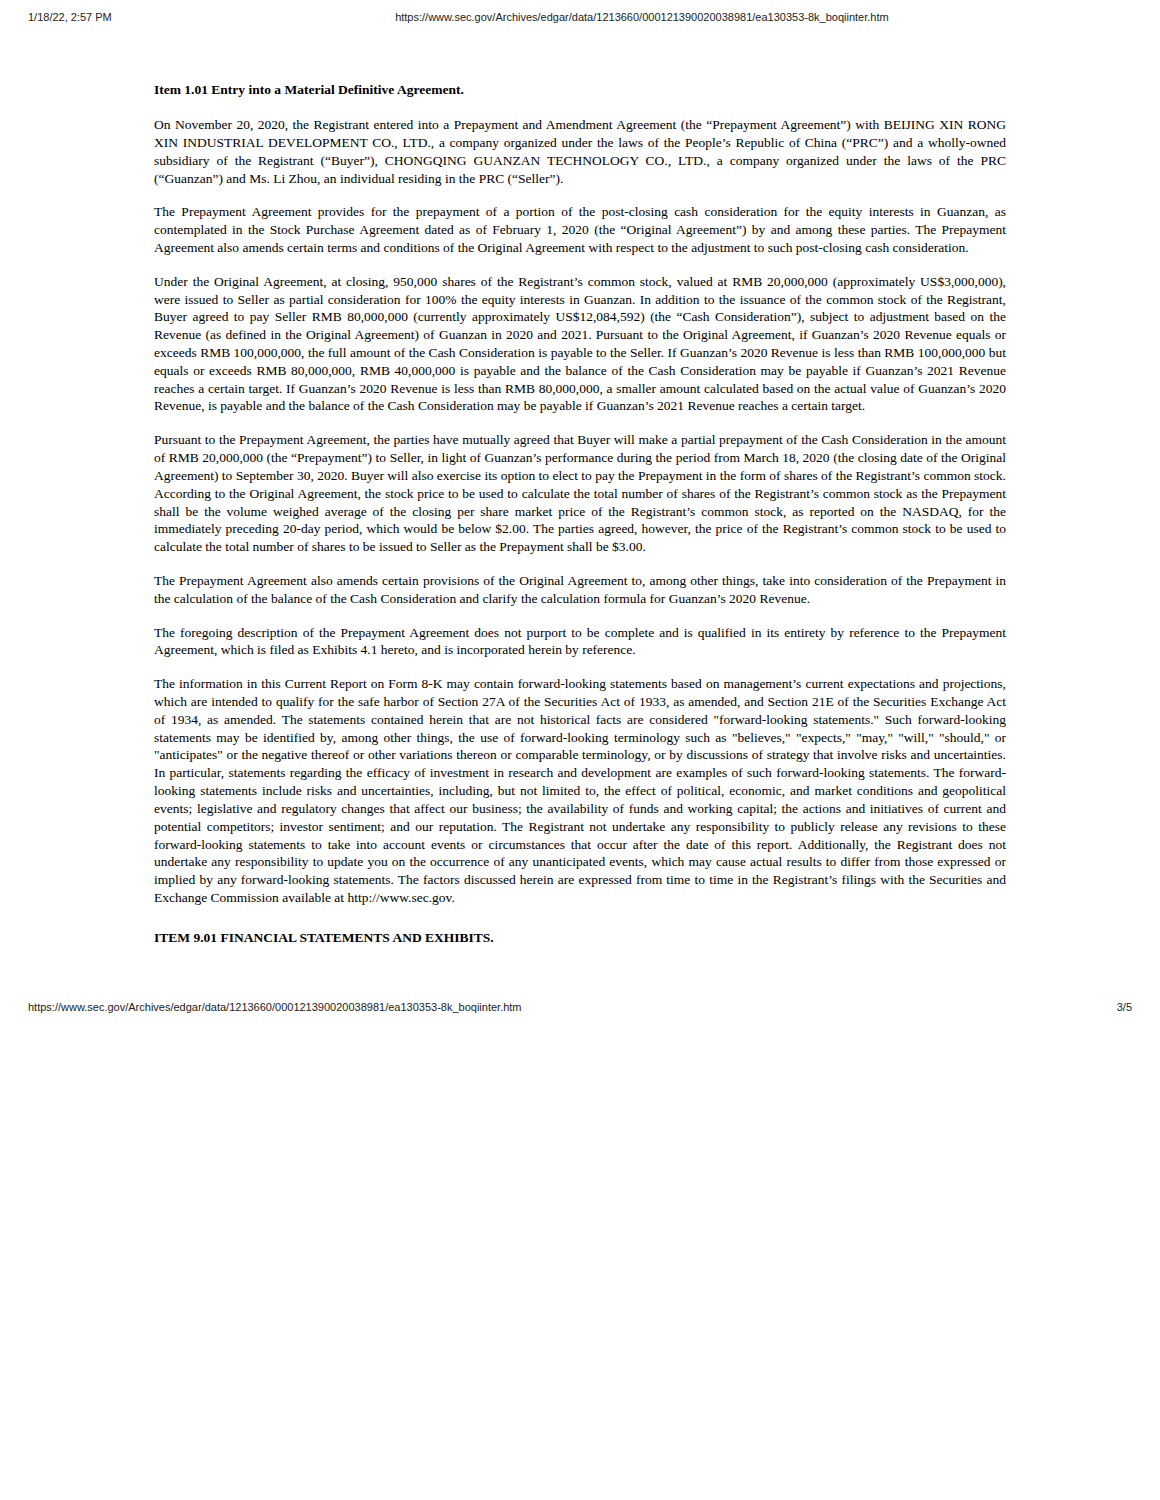1/18/22, 2:57 PM https://www.sec.gov/Archives/edgar/data/1213660/000121390020038981/ea130353-8k_boqiinter.htm
Item 1.01 Entry into a Material Definitive Agreement.
On November 20, 2020, the Registrant entered into a Prepayment and Amendment Agreement (the “Prepayment Agreement”) with BEIJING XIN RONG XIN INDUSTRIAL DEVELOPMENT CO., LTD., a company organized under the laws of the People’s Republic of China (“PRC”) and a wholly-owned subsidiary of the Registrant (“Buyer”), CHONGQING GUANZAN TECHNOLOGY CO., LTD., a company organized under the laws of the PRC (“Guanzan”) and Ms. Li Zhou, an individual residing in the PRC (“Seller”).
The Prepayment Agreement provides for the prepayment of a portion of the post-closing cash consideration for the equity interests in Guanzan, as contemplated in the Stock Purchase Agreement dated as of February 1, 2020 (the “Original Agreement”) by and among these parties. The Prepayment Agreement also amends certain terms and conditions of the Original Agreement with respect to the adjustment to such post-closing cash consideration.
Under the Original Agreement, at closing, 950,000 shares of the Registrant’s common stock, valued at RMB 20,000,000 (approximately US$3,000,000), were issued to Seller as partial consideration for 100% the equity interests in Guanzan. In addition to the issuance of the common stock of the Registrant, Buyer agreed to pay Seller RMB 80,000,000 (currently approximately US$12,084,592) (the “Cash Consideration”), subject to adjustment based on the Revenue (as defined in the Original Agreement) of Guanzan in 2020 and 2021. Pursuant to the Original Agreement, if Guanzan’s 2020 Revenue equals or exceeds RMB 100,000,000, the full amount of the Cash Consideration is payable to the Seller. If Guanzan’s 2020 Revenue is less than RMB 100,000,000 but equals or exceeds RMB 80,000,000, RMB 40,000,000 is payable and the balance of the Cash Consideration may be payable if Guanzan’s 2021 Revenue reaches a certain target. If Guanzan’s 2020 Revenue is less than RMB 80,000,000, a smaller amount calculated based on the actual value of Guanzan’s 2020 Revenue, is payable and the balance of the Cash Consideration may be payable if Guanzan’s 2021 Revenue reaches a certain target.
Pursuant to the Prepayment Agreement, the parties have mutually agreed that Buyer will make a partial prepayment of the Cash Consideration in the amount of RMB 20,000,000 (the “Prepayment”) to Seller, in light of Guanzan’s performance during the period from March 18, 2020 (the closing date of the Original Agreement) to September 30, 2020. Buyer will also exercise its option to elect to pay the Prepayment in the form of shares of the Registrant’s common stock. According to the Original Agreement, the stock price to be used to calculate the total number of shares of the Registrant’s common stock as the Prepayment shall be the volume weighed average of the closing per share market price of the Registrant’s common stock, as reported on the NASDAQ, for the immediately preceding 20-day period, which would be below $2.00. The parties agreed, however, the price of the Registrant’s common stock to be used to calculate the total number of shares to be issued to Seller as the Prepayment shall be $3.00.
The Prepayment Agreement also amends certain provisions of the Original Agreement to, among other things, take into consideration of the Prepayment in the calculation of the balance of the Cash Consideration and clarify the calculation formula for Guanzan’s 2020 Revenue.
The foregoing description of the Prepayment Agreement does not purport to be complete and is qualified in its entirety by reference to the Prepayment Agreement, which is filed as Exhibits 4.1 hereto, and is incorporated herein by reference.
The information in this Current Report on Form 8-K may contain forward-looking statements based on management’s current expectations and projections, which are intended to qualify for the safe harbor of Section 27A of the Securities Act of 1933, as amended, and Section 21E of the Securities Exchange Act of 1934, as amended. The statements contained herein that are not historical facts are considered "forward-looking statements." Such forward-looking statements may be identified by, among other things, the use of forward-looking terminology such as "believes," "expects," "may," "will," "should," or "anticipates" or the negative thereof or other variations thereon or comparable terminology, or by discussions of strategy that involve risks and uncertainties. In particular, statements regarding the efficacy of investment in research and development are examples of such forward-looking statements. The forward-looking statements include risks and uncertainties, including, but not limited to, the effect of political, economic, and market conditions and geopolitical events; legislative and regulatory changes that affect our business; the availability of funds and working capital; the actions and initiatives of current and potential competitors; investor sentiment; and our reputation. The Registrant not undertake any responsibility to publicly release any revisions to these forward-looking statements to take into account events or circumstances that occur after the date of this report. Additionally, the Registrant does not undertake any responsibility to update you on the occurrence of any unanticipated events, which may cause actual results to differ from those expressed or implied by any forward-looking statements. The factors discussed herein are expressed from time to time in the Registrant’s filings with the Securities and Exchange Commission available at http://www.sec.gov.
ITEM 9.01 FINANCIAL STATEMENTS AND EXHIBITS.
https://www.sec.gov/Archives/edgar/data/1213660/000121390020038981/ea130353-8k_boqiinter.htm 3/5